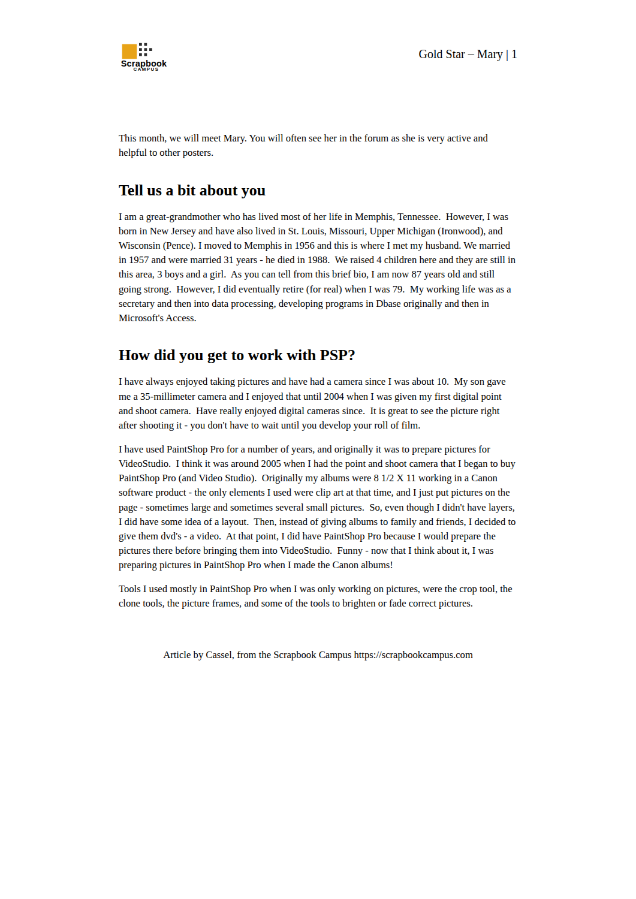Scrapbook CAMPUS
Gold Star – Mary | 1
This month, we will meet Mary. You will often see her in the forum as she is very active and helpful to other posters.
Tell us a bit about you
I am a great-grandmother who has lived most of her life in Memphis, Tennessee. However, I was born in New Jersey and have also lived in St. Louis, Missouri, Upper Michigan (Ironwood), and Wisconsin (Pence). I moved to Memphis in 1956 and this is where I met my husband. We married in 1957 and were married 31 years - he died in 1988. We raised 4 children here and they are still in this area, 3 boys and a girl. As you can tell from this brief bio, I am now 87 years old and still going strong. However, I did eventually retire (for real) when I was 79. My working life was as a secretary and then into data processing, developing programs in Dbase originally and then in Microsoft's Access.
How did you get to work with PSP?
I have always enjoyed taking pictures and have had a camera since I was about 10. My son gave me a 35-millimeter camera and I enjoyed that until 2004 when I was given my first digital point and shoot camera. Have really enjoyed digital cameras since. It is great to see the picture right after shooting it - you don't have to wait until you develop your roll of film.
I have used PaintShop Pro for a number of years, and originally it was to prepare pictures for VideoStudio. I think it was around 2005 when I had the point and shoot camera that I began to buy PaintShop Pro (and Video Studio). Originally my albums were 8 1/2 X 11 working in a Canon software product - the only elements I used were clip art at that time, and I just put pictures on the page - sometimes large and sometimes several small pictures. So, even though I didn't have layers, I did have some idea of a layout. Then, instead of giving albums to family and friends, I decided to give them dvd's - a video. At that point, I did have PaintShop Pro because I would prepare the pictures there before bringing them into VideoStudio. Funny - now that I think about it, I was preparing pictures in PaintShop Pro when I made the Canon albums!
Tools I used mostly in PaintShop Pro when I was only working on pictures, were the crop tool, the clone tools, the picture frames, and some of the tools to brighten or fade correct pictures.
Article by Cassel, from the Scrapbook Campus https://scrapbookcampus.com